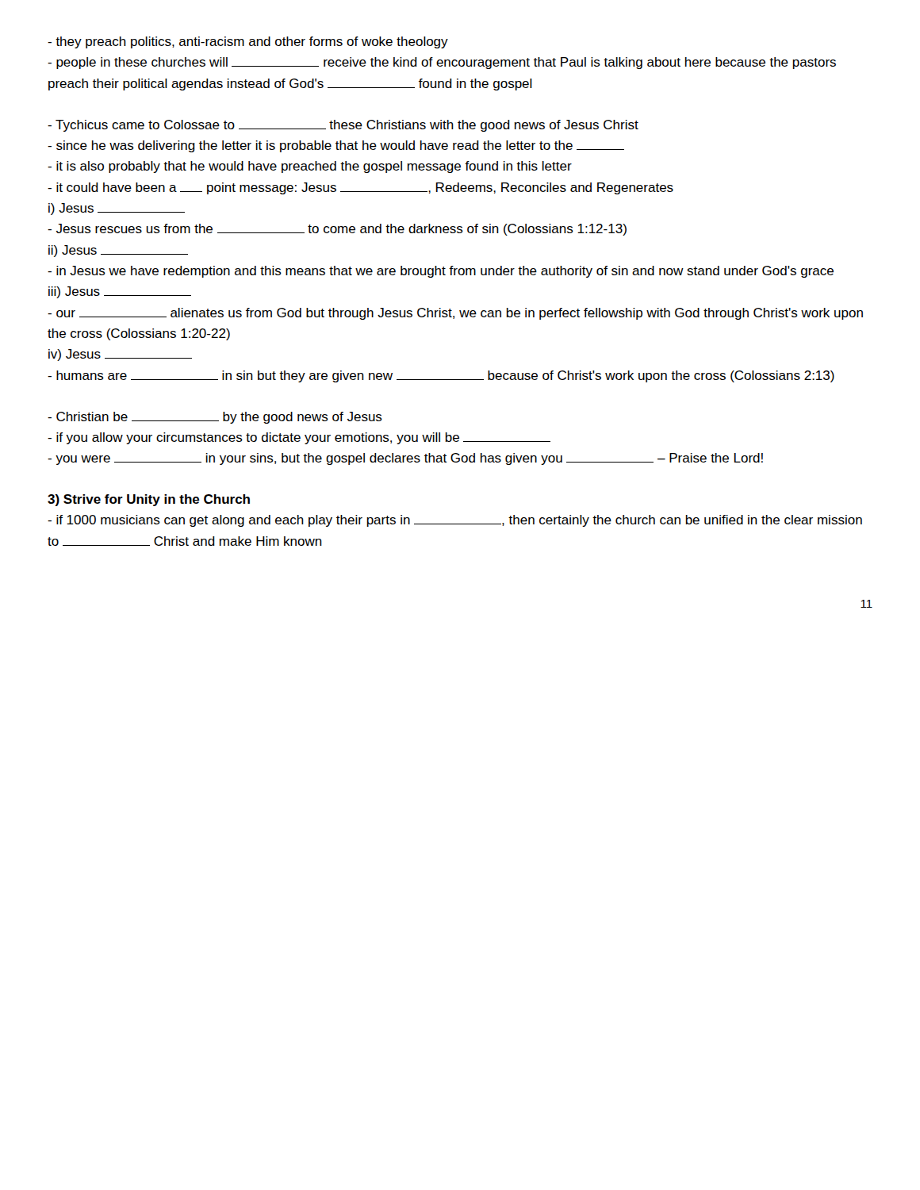- they preach politics, anti-racism and other forms of woke theology
- people in these churches will receive the kind of encouragement that Paul is talking about here because the pastors preach their political agendas instead of God's found in the gospel
- Tychicus came to Colossae to these Christians with the good news of Jesus Christ
- since he was delivering the letter it is probable that he would have read the letter to the
- it is also probably that he would have preached the gospel message found in this letter
- it could have been a point message: Jesus , Redeems, Reconciles and Regenerates
i) Jesus
- Jesus rescues us from the to come and the darkness of sin (Colossians 1:12-13)
ii) Jesus
- in Jesus we have redemption and this means that we are brought from under the authority of sin and now stand under God's grace
iii) Jesus
- our alienates us from God but through Jesus Christ, we can be in perfect fellowship with God through Christ's work upon the cross (Colossians 1:20-22)
iv) Jesus
- humans are in sin but they are given new because of Christ's work upon the cross (Colossians 2:13)
- Christian be by the good news of Jesus
- if you allow your circumstances to dictate your emotions, you will be
- you were in your sins, but the gospel declares that God has given you – Praise the Lord!
3) Strive for Unity in the Church
- if 1000 musicians can get along and each play their parts in , then certainly the church can be unified in the clear mission to Christ and make Him known
11